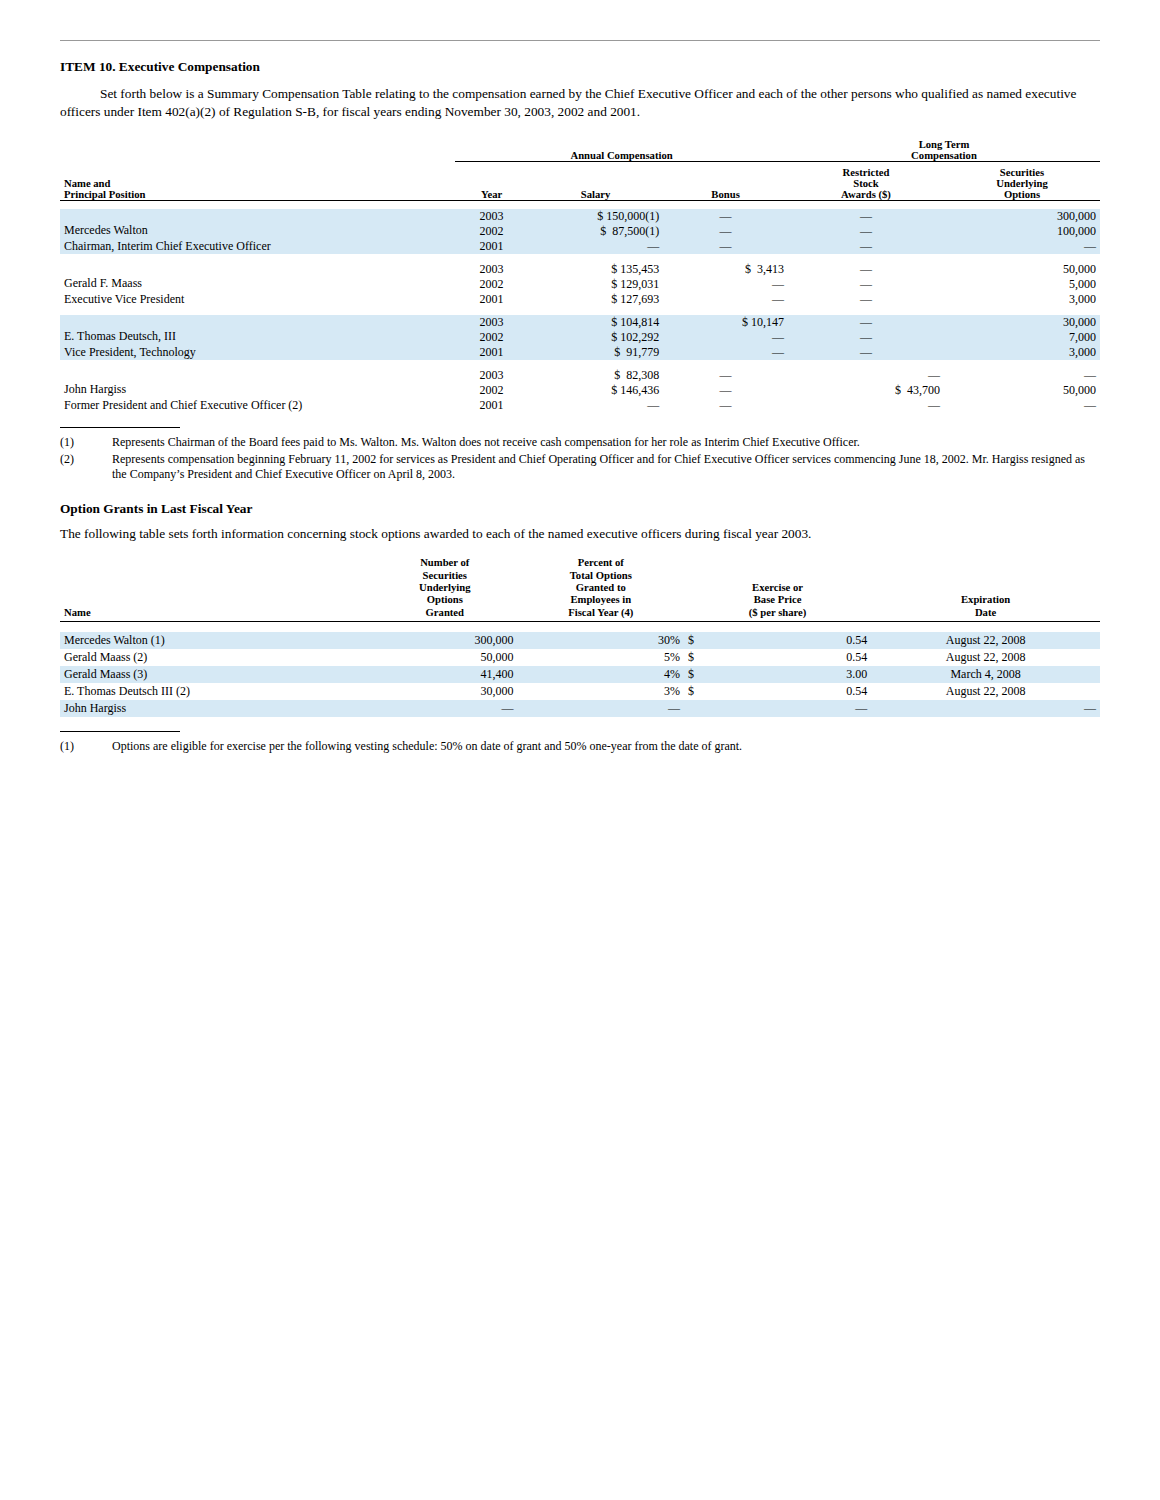ITEM 10. Executive Compensation
Set forth below is a Summary Compensation Table relating to the compensation earned by the Chief Executive Officer and each of the other persons who qualified as named executive officers under Item 402(a)(2) of Regulation S-B, for fiscal years ending November 30, 2003, 2002 and 2001.
| | Annual Compensation | Long Term Compensation |
| Name and Principal Position | Year | Salary | Bonus | Restricted Stock Awards ($) | Securities Underlying Options |
| Mercedes Walton Chairman, Interim Chief Executive Officer | 2003 2002 2001 | $ 150,000(1) $ 87,500(1) — | — — — | — — — | 300,000 100,000 — |
| Gerald F. Maass Executive Vice President | 2003 2002 2001 | $ 135,453 $ 129,031 $ 127,693 | $ 3,413 — — | — — — | 50,000 5,000 3,000 |
| E. Thomas Deutsch, III Vice President, Technology | 2003 2002 2001 | $ 104,814 $ 102,292 $ 91,779 | $ 10,147 — — | — — — | 30,000 7,000 3,000 |
| John Hargiss Former President and Chief Executive Officer (2) | 2003 2002 2001 | $ 82,308 $ 146,436 — | — — — | — $ 43,700 — | — 50,000 — |
| (1) | Represents Chairman of the Board fees paid to Ms. Walton. Ms. Walton does not receive cash compensation for her role as Interim Chief Executive Officer. |
| (2) | Represents compensation beginning February 11, 2002 for services as President and Chief Operating Officer and for Chief Executive Officer services commencing June 18, 2002. Mr. Hargiss resigned as the Company’s President and Chief Executive Officer on April 8, 2003. |
Option Grants in Last Fiscal Year
The following table sets forth information concerning stock options awarded to each of the named executive officers during fiscal year 2003.
| Name | Number of Securities Underlying Options Granted | Percent of Total Options Granted to Employees in Fiscal Year (4) | Exercise or Base Price ($ per share) | Expiration Date |
| --- | --- | --- | --- | --- |
| Mercedes Walton (1) | 300,000 | 30% | $ | 0.54 | August 22, 2008 |
| Gerald Maass (2) | 50,000 | 5% | $ | 0.54 | August 22, 2008 |
| Gerald Maass (3) | 41,400 | 4% | $ | 3.00 | March 4, 2008 |
| E. Thomas Deutsch III (2) | 30,000 | 3% | $ | 0.54 | August 22, 2008 |
| John Hargiss | — | — | | — | — |
| (1) | Options are eligible for exercise per the following vesting schedule: 50% on date of grant and 50% one-year from the date of grant. |